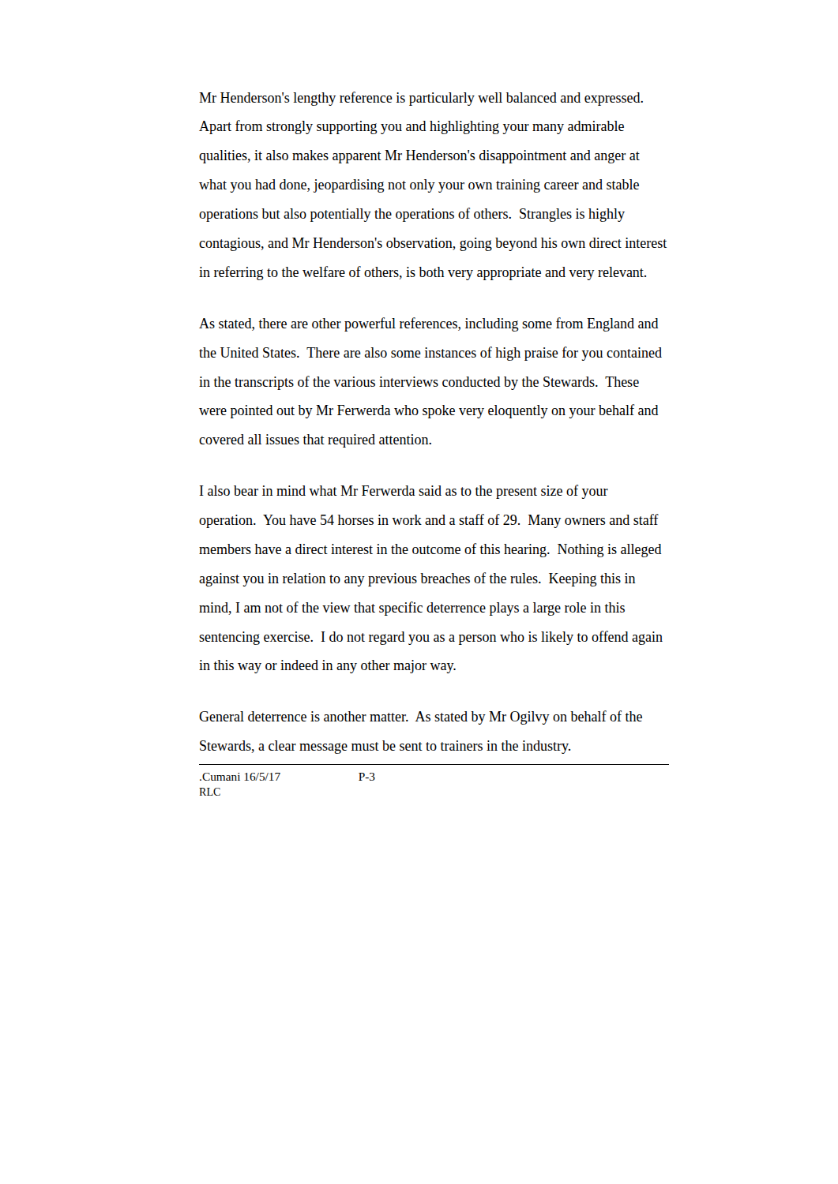Mr Henderson's lengthy reference is particularly well balanced and expressed. Apart from strongly supporting you and highlighting your many admirable qualities, it also makes apparent Mr Henderson's disappointment and anger at what you had done, jeopardising not only your own training career and stable operations but also potentially the operations of others. Strangles is highly contagious, and Mr Henderson's observation, going beyond his own direct interest in referring to the welfare of others, is both very appropriate and very relevant.
As stated, there are other powerful references, including some from England and the United States. There are also some instances of high praise for you contained in the transcripts of the various interviews conducted by the Stewards. These were pointed out by Mr Ferwerda who spoke very eloquently on your behalf and covered all issues that required attention.
I also bear in mind what Mr Ferwerda said as to the present size of your operation. You have 54 horses in work and a staff of 29. Many owners and staff members have a direct interest in the outcome of this hearing. Nothing is alleged against you in relation to any previous breaches of the rules. Keeping this in mind, I am not of the view that specific deterrence plays a large role in this sentencing exercise. I do not regard you as a person who is likely to offend again in this way or indeed in any other major way.
General deterrence is another matter. As stated by Mr Ogilvy on behalf of the Stewards, a clear message must be sent to trainers in the industry.
.Cumani 16/5/17
P-3
RLC